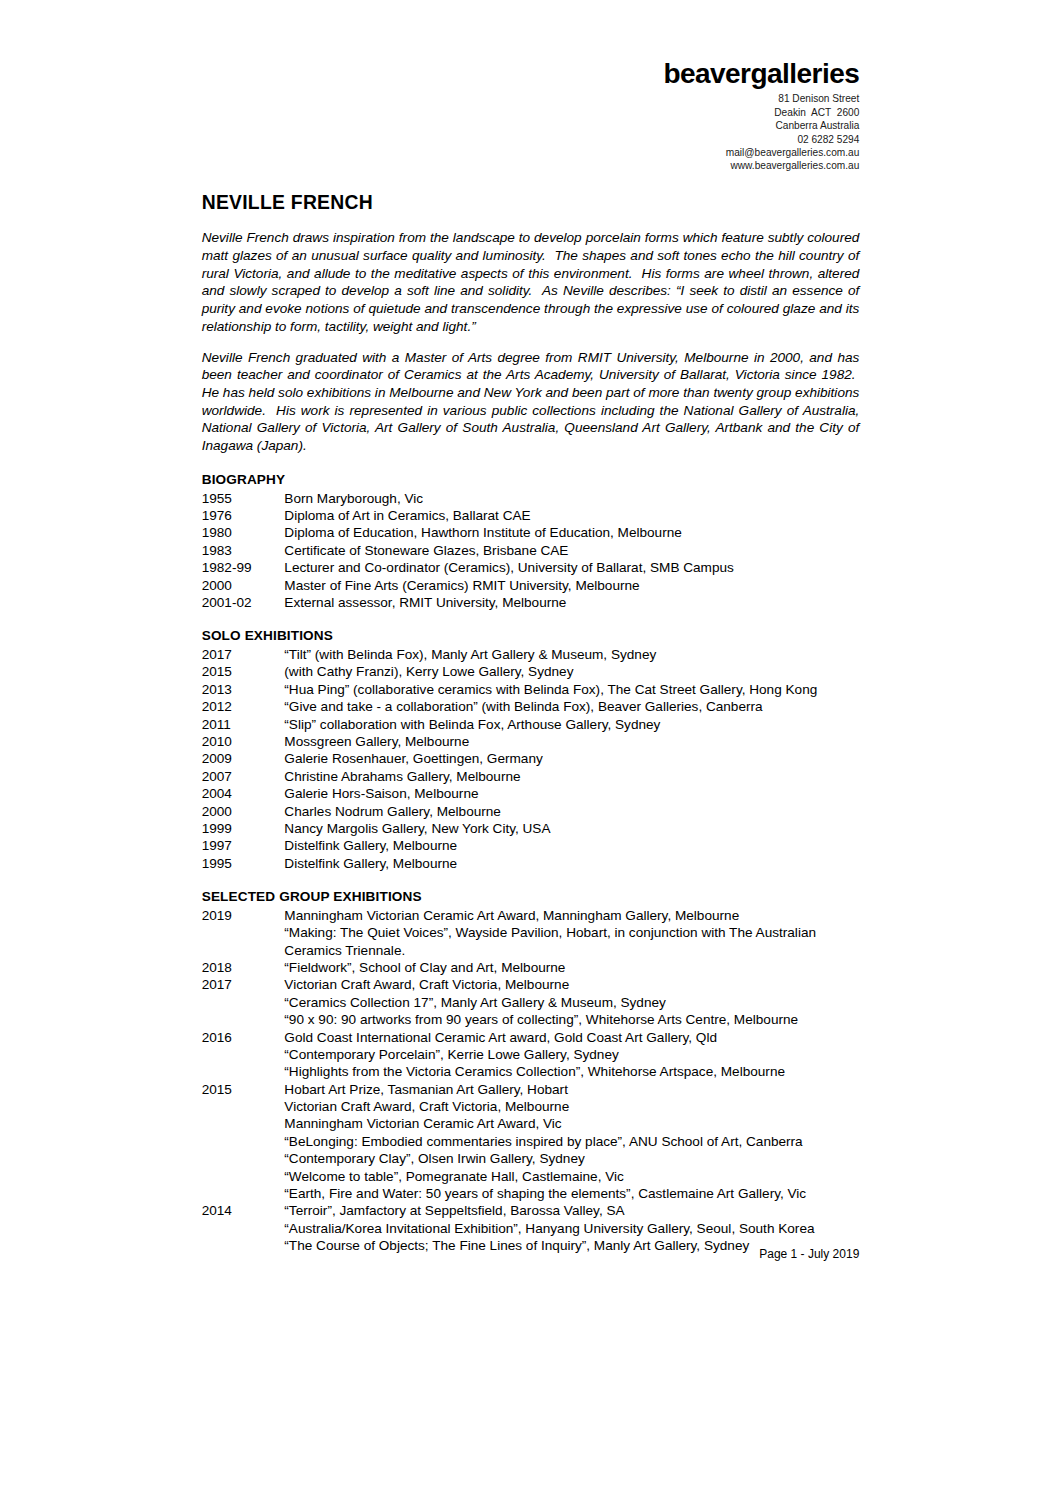beaver galleries
81 Denison Street
Deakin ACT 2600
Canberra Australia
02 6282 5294
mail@beavergalleries.com.au
www.beavergalleries.com.au
NEVILLE FRENCH
Neville French draws inspiration from the landscape to develop porcelain forms which feature subtly coloured matt glazes of an unusual surface quality and luminosity. The shapes and soft tones echo the hill country of rural Victoria, and allude to the meditative aspects of this environment. His forms are wheel thrown, altered and slowly scraped to develop a soft line and solidity. As Neville describes: “I seek to distil an essence of purity and evoke notions of quietude and transcendence through the expressive use of coloured glaze and its relationship to form, tactility, weight and light.”
Neville French graduated with a Master of Arts degree from RMIT University, Melbourne in 2000, and has been teacher and coordinator of Ceramics at the Arts Academy, University of Ballarat, Victoria since 1982. He has held solo exhibitions in Melbourne and New York and been part of more than twenty group exhibitions worldwide. His work is represented in various public collections including the National Gallery of Australia, National Gallery of Victoria, Art Gallery of South Australia, Queensland Art Gallery, Artbank and the City of Inagawa (Japan).
Biography
1955
Born Maryborough, Vic
1976
Diploma of Art in Ceramics, Ballarat CAE
1980
Diploma of Education, Hawthorn Institute of Education, Melbourne
1983
Certificate of Stoneware Glazes, Brisbane CAE
1982-99
Lecturer and Co-ordinator (Ceramics), University of Ballarat, SMB Campus
2000
Master of Fine Arts (Ceramics) RMIT University, Melbourne
2001-02
External assessor, RMIT University, Melbourne
Solo exhibitions
2017
“Tilt” (with Belinda Fox), Manly Art Gallery & Museum, Sydney
2015
(with Cathy Franzi), Kerry Lowe Gallery, Sydney
2013
“Hua Ping” (collaborative ceramics with Belinda Fox), The Cat Street Gallery, Hong Kong
2012
“Give and take - a collaboration” (with Belinda Fox), Beaver Galleries, Canberra
2011
“Slip” collaboration with Belinda Fox, Arthouse Gallery, Sydney
2010
Mossgreen Gallery, Melbourne
2009
Galerie Rosenhauer, Goettingen, Germany
2007
Christine Abrahams Gallery, Melbourne
2004
Galerie Hors-Saison, Melbourne
2000
Charles Nodrum Gallery, Melbourne
1999
Nancy Margolis Gallery, New York City, USA
1997
Distelfink Gallery, Melbourne
1995
Distelfink Gallery, Melbourne
Selected group exhibitions
2019
Manningham Victorian Ceramic Art Award, Manningham Gallery, Melbourne “Making: The Quiet Voices”, Wayside Pavilion, Hobart, in conjunction with The Australian Ceramics Triennale.
2018
“Fieldwork”, School of Clay and Art, Melbourne
2017
Victorian Craft Award, Craft Victoria, Melbourne “Ceramics Collection 17”, Manly Art Gallery & Museum, Sydney “90 x 90: 90 artworks from 90 years of collecting”, Whitehorse Arts Centre, Melbourne
2016
Gold Coast International Ceramic Art award, Gold Coast Art Gallery, Qld “Contemporary Porcelain”, Kerrie Lowe Gallery, Sydney “Highlights from the Victoria Ceramics Collection”, Whitehorse Artspace, Melbourne
2015
Hobart Art Prize, Tasmanian Art Gallery, Hobart Victorian Craft Award, Craft Victoria, Melbourne Manningham Victorian Ceramic Art Award, Vic “BeLonging: Embodied commentaries inspired by place”, ANU School of Art, Canberra “Contemporary Clay”, Olsen Irwin Gallery, Sydney “Welcome to table”, Pomegranate Hall, Castlemaine, Vic “Earth, Fire and Water: 50 years of shaping the elements”, Castlemaine Art Gallery, Vic
2014
“Terroir”, Jamfactory at Seppeltsfield, Barossa Valley, SA “Australia/Korea Invitational Exhibition”, Hanyang University Gallery, Seoul, South Korea “The Course of Objects; The Fine Lines of Inquiry”, Manly Art Gallery, Sydney
Page 1 - July 2019